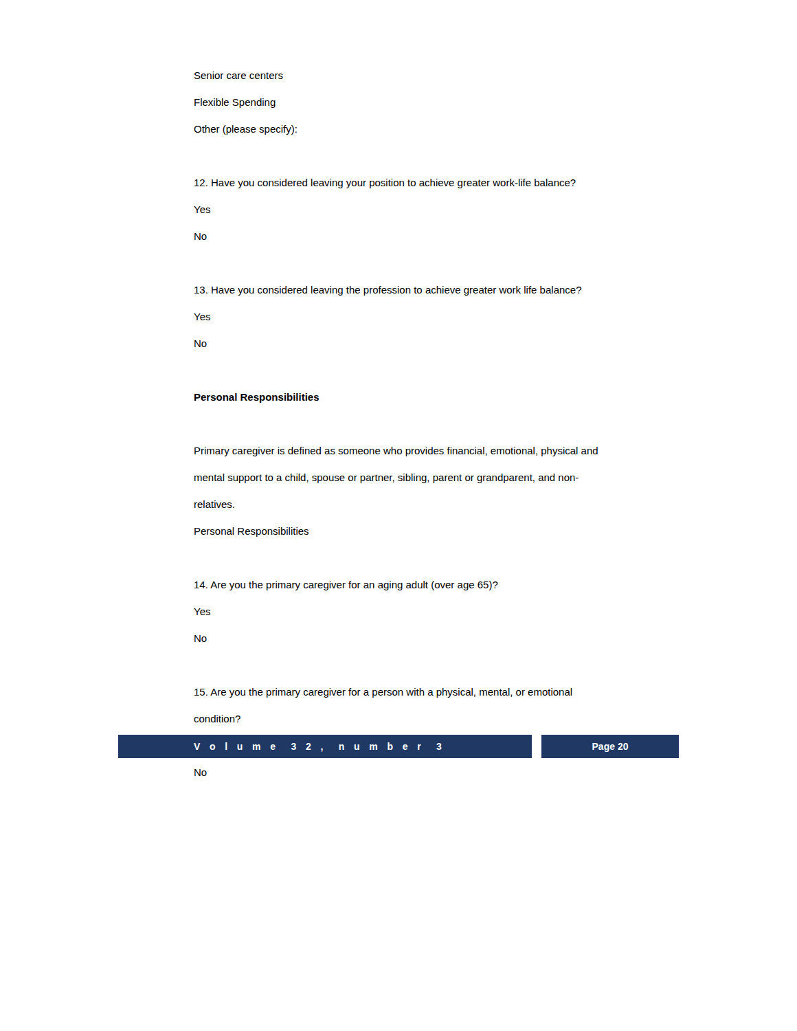Senior care centers
Flexible Spending
Other (please specify):
12. Have you considered leaving your position to achieve greater work-life balance?
Yes
No
13. Have you considered leaving the profession to achieve greater work life balance?
Yes
No
Personal Responsibilities
Primary caregiver is defined as someone who provides financial, emotional, physical and mental support to a child, spouse or partner, sibling, parent or grandparent, and non-relatives.
Personal Responsibilities
14. Are you the primary caregiver for an aging adult (over age 65)?
Yes
No
15. Are you the primary caregiver for a person with a physical, mental, or emotional condition?
Yes
No
V o l u m e 3 2 , n u m b e r 3
Page 20